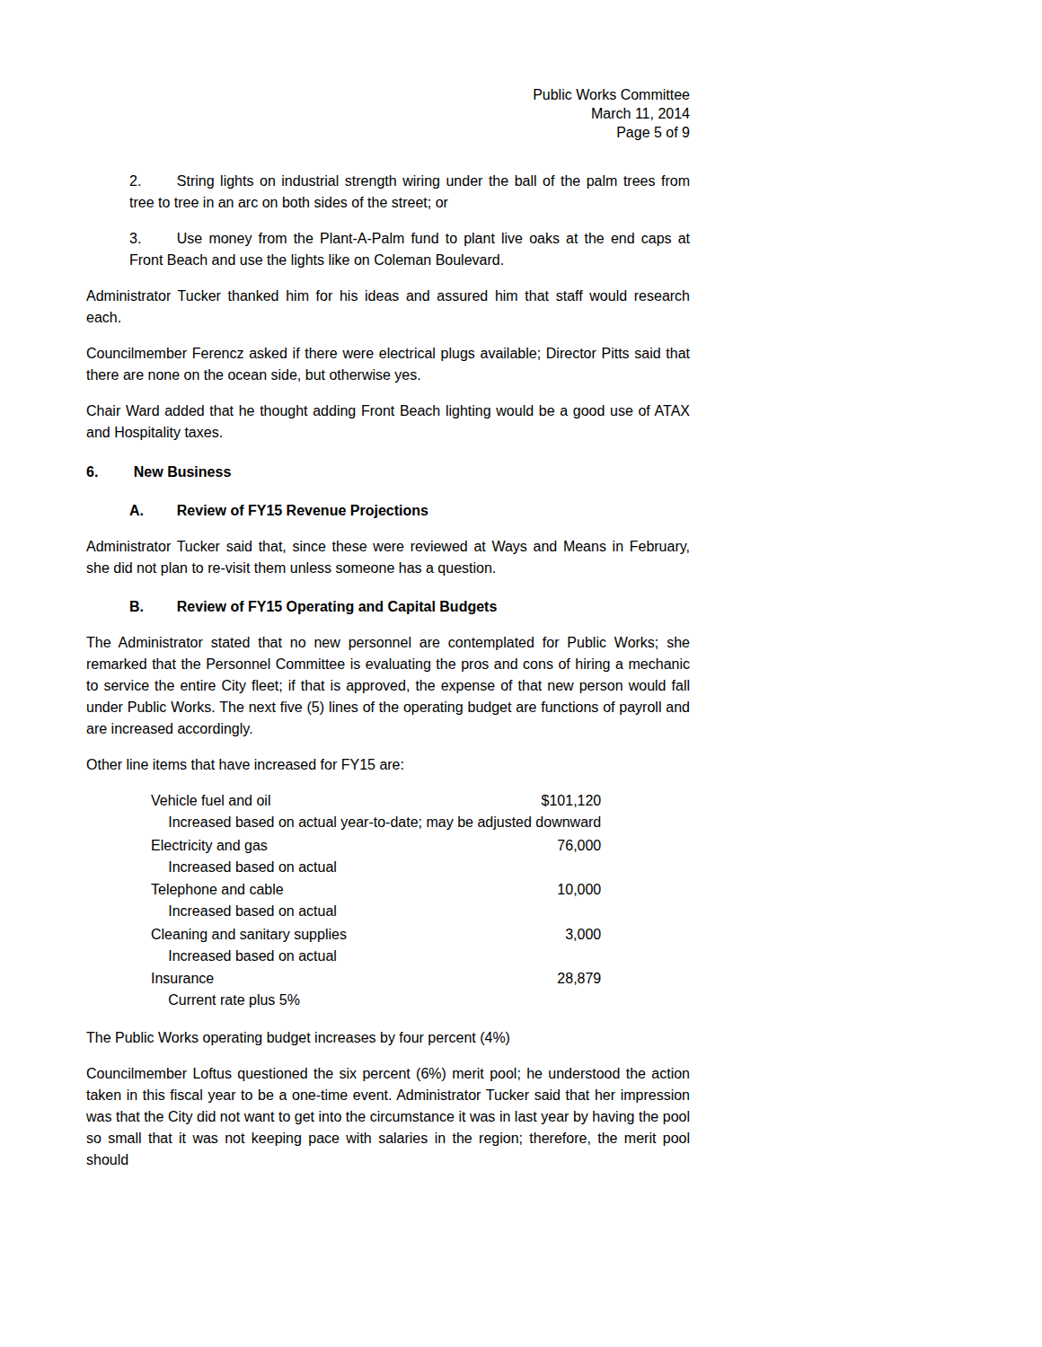Public Works Committee
March 11, 2014
Page 5 of 9
2. String lights on industrial strength wiring under the ball of the palm trees from tree to tree in an arc on both sides of the street; or
3. Use money from the Plant-A-Palm fund to plant live oaks at the end caps at Front Beach and use the lights like on Coleman Boulevard.
Administrator Tucker thanked him for his ideas and assured him that staff would research each.
Councilmember Ferencz asked if there were electrical plugs available; Director Pitts said that there are none on the ocean side, but otherwise yes.
Chair Ward added that he thought adding Front Beach lighting would be a good use of ATAX and Hospitality taxes.
6. New Business
A. Review of FY15 Revenue Projections
Administrator Tucker said that, since these were reviewed at Ways and Means in February, she did not plan to re-visit them unless someone has a question.
B. Review of FY15 Operating and Capital Budgets
The Administrator stated that no new personnel are contemplated for Public Works; she remarked that the Personnel Committee is evaluating the pros and cons of hiring a mechanic to service the entire City fleet; if that is approved, the expense of that new person would fall under Public Works. The next five (5) lines of the operating budget are functions of payroll and are increased accordingly.
Other line items that have increased for FY15 are:
| Vehicle fuel and oil | $101,120 |
| Increased based on actual year-to-date; may be adjusted downward |
| Electricity and gas | 76,000 |
| Increased based on actual |
| Telephone and cable | 10,000 |
| Increased based on actual |
| Cleaning and sanitary supplies | 3,000 |
| Increased based on actual |
| Insurance | 28,879 |
| Current rate plus 5% |
The Public Works operating budget increases by four percent (4%)
Councilmember Loftus questioned the six percent (6%) merit pool; he understood the action taken in this fiscal year to be a one-time event. Administrator Tucker said that her impression was that the City did not want to get into the circumstance it was in last year by having the pool so small that it was not keeping pace with salaries in the region; therefore, the merit pool should